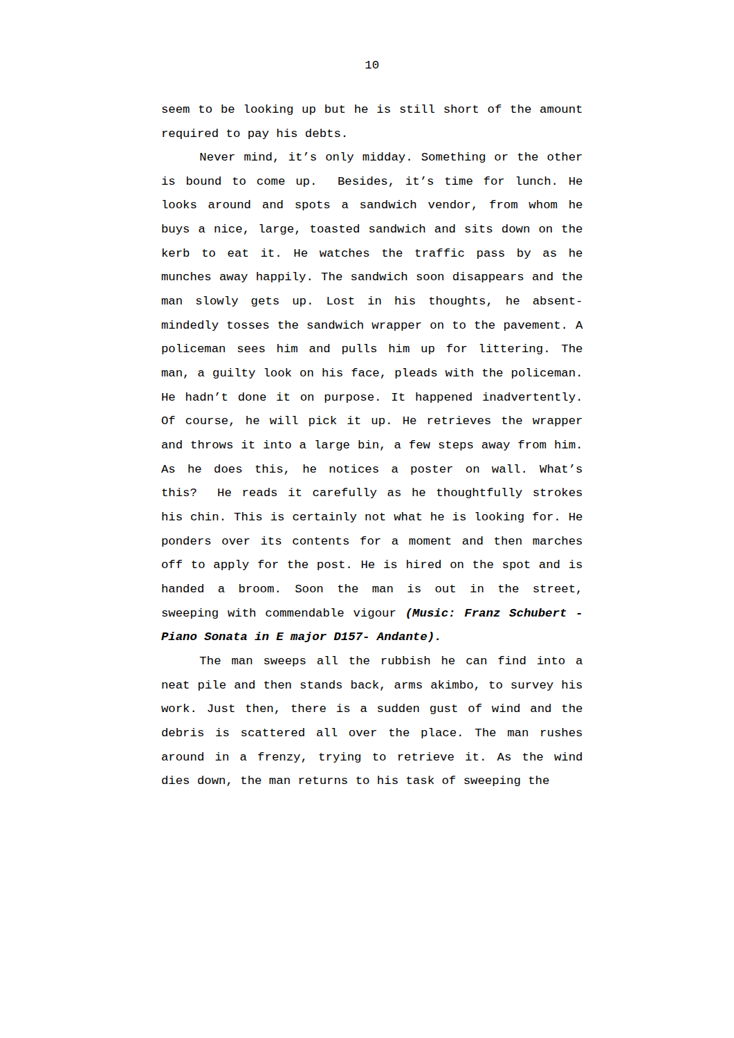10
seem to be looking up but he is still short of the amount required to pay his debts.
Never mind, it’s only midday. Something or the other is bound to come up. Besides, it’s time for lunch. He looks around and spots a sandwich vendor, from whom he buys a nice, large, toasted sandwich and sits down on the kerb to eat it. He watches the traffic pass by as he munches away happily. The sandwich soon disappears and the man slowly gets up. Lost in his thoughts, he absent-mindedly tosses the sandwich wrapper on to the pavement. A policeman sees him and pulls him up for littering. The man, a guilty look on his face, pleads with the policeman. He hadn’t done it on purpose. It happened inadvertently. Of course, he will pick it up. He retrieves the wrapper and throws it into a large bin, a few steps away from him. As he does this, he notices a poster on wall. What’s this? He reads it carefully as he thoughtfully strokes his chin. This is certainly not what he is looking for. He ponders over its contents for a moment and then marches off to apply for the post. He is hired on the spot and is handed a broom. Soon the man is out in the street, sweeping with commendable vigour (Music: Franz Schubert - Piano Sonata in E major D157- Andante).
The man sweeps all the rubbish he can find into a neat pile and then stands back, arms akimbo, to survey his work. Just then, there is a sudden gust of wind and the debris is scattered all over the place. The man rushes around in a frenzy, trying to retrieve it. As the wind dies down, the man returns to his task of sweeping the